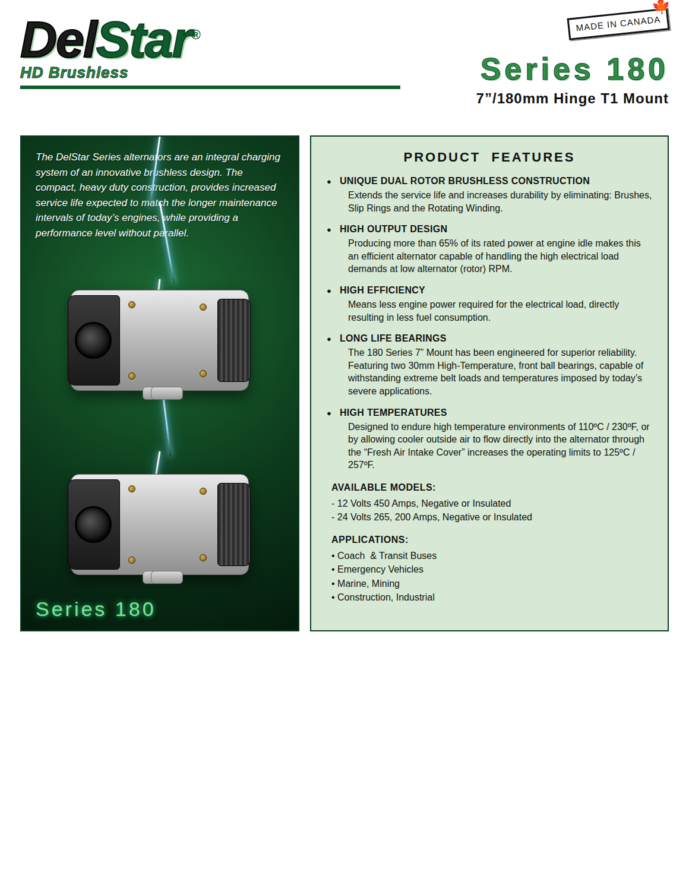Del Star®
HD Brushless
Series 180
7”/180mm Hinge T1 Mount
🍁
MADE IN CANADA
The DelStar Series alternators are an integral charging system of an innovative brushless design. The compact, heavy duty construction, provides increased service life expected to match the longer maintenance intervals of today’s engines, while providing a performance level without parallel.
Series 180
PRODUCT FEATURES
Unique Dual Rotor Brushless Construction
Extends the service life and increases durability by eliminating: Brushes, Slip Rings and the Rotating Winding.
High Output Design
Producing more than 65% of its rated power at engine idle makes this an efficient alternator capable of handling the high electrical load demands at low alternator (rotor) RPM.
High Efficiency
Means less engine power required for the electrical load, directly resulting in less fuel consumption.
Long Life Bearings
The 180 Series 7” Mount has been engineered for superior reliability. Featuring two 30mm High-Temperature, front ball bearings, capable of withstanding extreme belt loads and temperatures imposed by today’s severe applications.
High Temperatures
Designed to endure high temperature environments of 110ºC / 230ºF, or by allowing cooler outside air to flow directly into the alternator through the “Fresh Air Intake Cover” increases the operating limits to 125ºC / 257ºF.
Available Models:
12 Volts 450 Amps, Negative or Insulated
24 Volts 265, 200 Amps, Negative or Insulated
Applications:
Coach & Transit Buses
Emergency Vehicles
Marine, Mining
Construction, Industrial